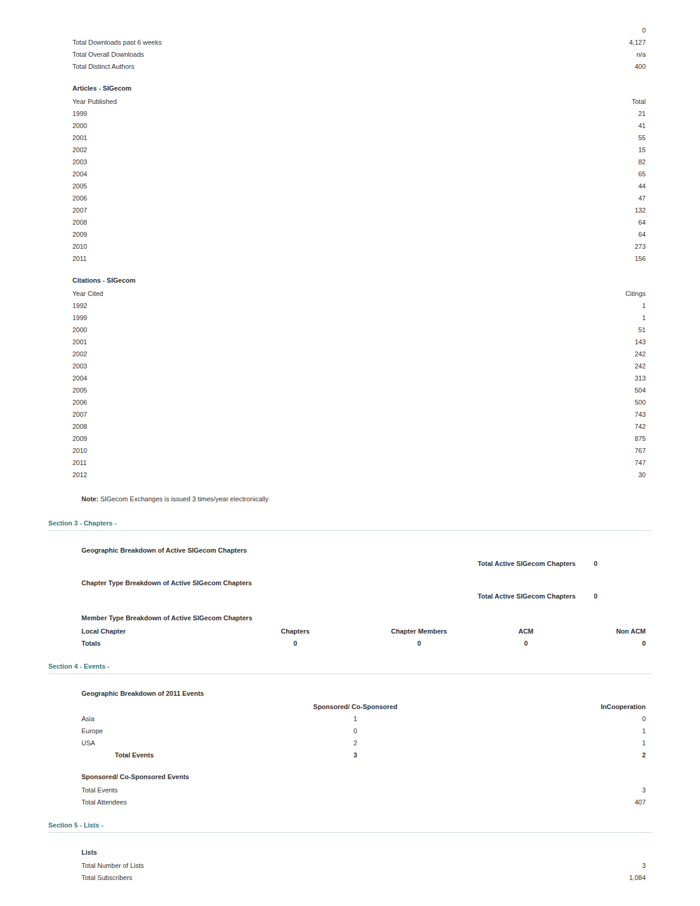| | 0 |
| Total Downloads past 6 weeks | 4,127 |
| Total Overall Downloads | n/a |
| Total Distinct Authors | 400 |
| Articles - SIGecom |
| Year Published | Total |
| 1999 | 21 |
| 2000 | 41 |
| 2001 | 55 |
| 2002 | 15 |
| 2003 | 82 |
| 2004 | 65 |
| 2005 | 44 |
| 2006 | 47 |
| 2007 | 132 |
| 2008 | 64 |
| 2009 | 64 |
| 2010 | 273 |
| 2011 | 156 |
| Citations - SIGecom |
| Year Cited | Citings |
| 1992 | 1 |
| 1999 | 1 |
| 2000 | 51 |
| 2001 | 143 |
| 2002 | 242 |
| 2003 | 242 |
| 2004 | 313 |
| 2005 | 504 |
| 2006 | 500 |
| 2007 | 743 |
| 2008 | 742 |
| 2009 | 875 |
| 2010 | 767 |
| 2011 | 747 |
| 2012 | 30 |
Note: SIGecom Exchanges is issued 3 times/year electronically
Section 3 - Chapters -
| Geographic Breakdown of Active SIGecom Chapters |
| | | Total Active SIGecom Chapters | 0 |
| Chapter Type Breakdown of Active SIGecom Chapters |
| | | Total Active SIGecom Chapters | 0 |
| Member Type Breakdown of Active SIGecom Chapters |
| Local Chapter | Chapters | Chapter Members | ACM | Non ACM |
| Totals | 0 | 0 | 0 | 0 |
Section 4 - Events -
| Geographic Breakdown of 2011 Events |
| | Sponsored/ Co-Sponsored | InCooperation |
| Asia | 1 | 0 |
| Europe | 0 | 1 |
| USA | 2 | 1 |
| Total Events | 3 | 2 |
| Sponsored/ Co-Sponsored Events |
| Total Events | 3 |
| Total Attendees | 407 |
Section 5 - Lists -
| Lists |
| Total Number of Lists | 3 |
| Total Subscribers | 1,084 |